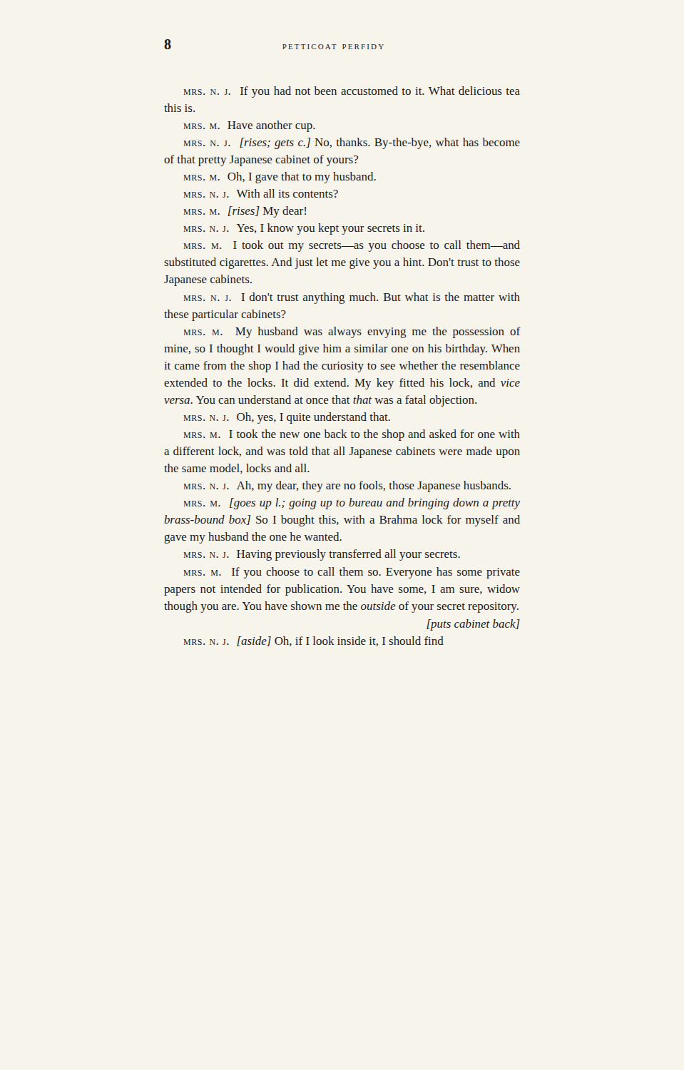8 Petticoat Perfidy
Mrs. N. J. If you had not been accustomed to it. What delicious tea this is.
Mrs. M. Have another cup.
Mrs. N. J.[rises; gets c.] No, thanks. By-the-bye, what has become of that pretty Japanese cabinet of yours?
Mrs. M. Oh, I gave that to my husband.
Mrs. N. J. With all its contents?
Mrs. M.[rises] My dear!
Mrs. N. J. Yes, I know you kept your secrets in it.
Mrs. M. I took out my secrets—as you choose to call them—and substituted cigarettes. And just let me give you a hint. Don't trust to those Japanese cabinets.
Mrs. N. J. I don't trust anything much. But what is the matter with these particular cabinets?
Mrs. M. My husband was always envying me the possession of mine, so I thought I would give him a similar one on his birthday. When it came from the shop I had the curiosity to see whether the resemblance extended to the locks. It did extend. My key fitted his lock, and vice versa. You can understand at once that that was a fatal objection.
Mrs. N. J. Oh, yes, I quite understand that.
Mrs. M. I took the new one back to the shop and asked for one with a different lock, and was told that all Japanese cabinets were made upon the same model, locks and all.
Mrs. N. J. Ah, my dear, they are no fools, those Japanese husbands.
Mrs. M.[goes up l.; going up to bureau and bringing down a pretty brass-bound box] So I bought this, with a Brahma lock for myself and gave my husband the one he wanted.
Mrs. N. J. Having previously transferred all your secrets.
Mrs. M. If you choose to call them so. Everyone has some private papers not intended for publication. You have some, I am sure, widow though you are. You have shown me the outside of your secret repository. [puts cabinet back]
Mrs. N. J.[aside] Oh, if I look inside it, I should find